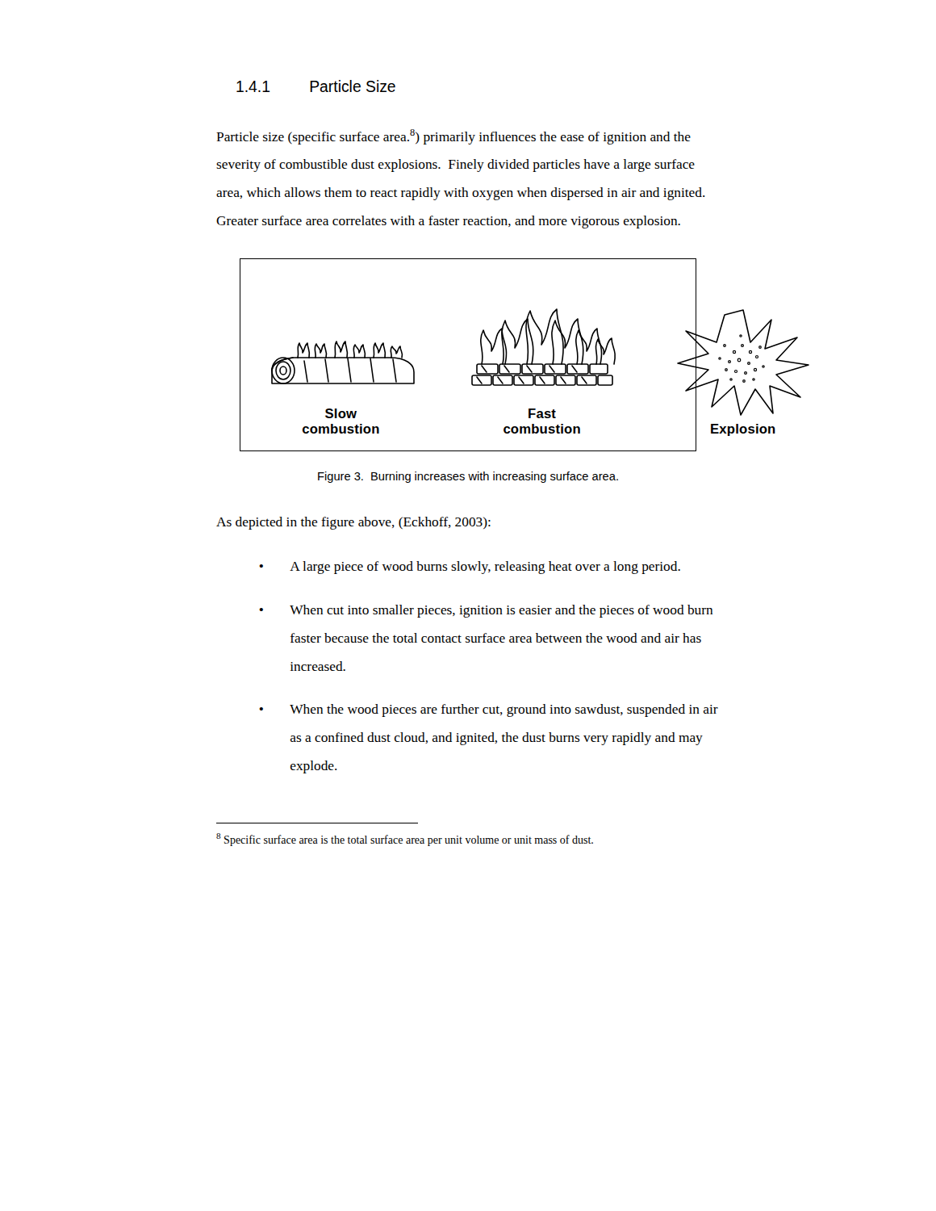1.4.1 Particle Size
Particle size (specific surface area.8) primarily influences the ease of ignition and the severity of combustible dust explosions. Finely divided particles have a large surface area, which allows them to react rapidly with oxygen when dispersed in air and ignited. Greater surface area correlates with a faster reaction, and more vigorous explosion.
Slow
combustion
Fast
combustion
Explosion
Figure 3. Burning increases with increasing surface area.
As depicted in the figure above, (Eckhoff, 2003):
A large piece of wood burns slowly, releasing heat over a long period.
When cut into smaller pieces, ignition is easier and the pieces of wood burn faster because the total contact surface area between the wood and air has increased.
When the wood pieces are further cut, ground into sawdust, suspended in air as a confined dust cloud, and ignited, the dust burns very rapidly and may explode.
8 Specific surface area is the total surface area per unit volume or unit mass of dust.